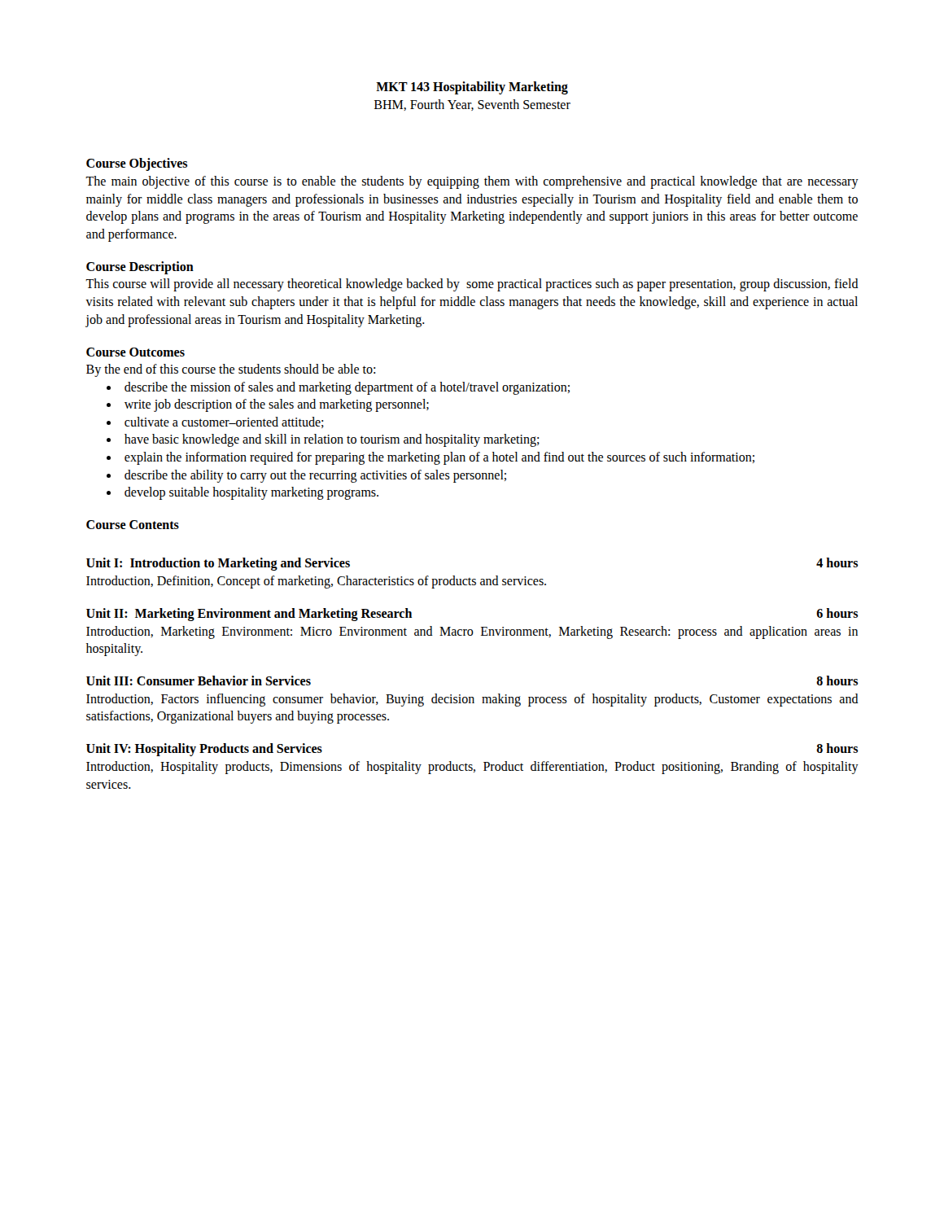MKT 143 Hospitability Marketing
BHM, Fourth Year, Seventh Semester
Course Objectives
The main objective of this course is to enable the students by equipping them with comprehensive and practical knowledge that are necessary mainly for middle class managers and professionals in businesses and industries especially in Tourism and Hospitality field and enable them to develop plans and programs in the areas of Tourism and Hospitality Marketing independently and support juniors in this areas for better outcome and performance.
Course Description
This course will provide all necessary theoretical knowledge backed by some practical practices such as paper presentation, group discussion, field visits related with relevant sub chapters under it that is helpful for middle class managers that needs the knowledge, skill and experience in actual job and professional areas in Tourism and Hospitality Marketing.
Course Outcomes
By the end of this course the students should be able to:
describe the mission of sales and marketing department of a hotel/travel organization;
write job description of the sales and marketing personnel;
cultivate a customer–oriented attitude;
have basic knowledge and skill in relation to tourism and hospitality marketing;
explain the information required for preparing the marketing plan of a hotel and find out the sources of such information;
describe the ability to carry out the recurring activities of sales personnel;
develop suitable hospitality marketing programs.
Course Contents
Unit I: Introduction to Marketing and Services 4 hours
Introduction, Definition, Concept of marketing, Characteristics of products and services.
Unit II: Marketing Environment and Marketing Research 6 hours
Introduction, Marketing Environment: Micro Environment and Macro Environment, Marketing Research: process and application areas in hospitality.
Unit III: Consumer Behavior in Services 8 hours
Introduction, Factors influencing consumer behavior, Buying decision making process of hospitality products, Customer expectations and satisfactions, Organizational buyers and buying processes.
Unit IV: Hospitality Products and Services 8 hours
Introduction, Hospitality products, Dimensions of hospitality products, Product differentiation, Product positioning, Branding of hospitality services.